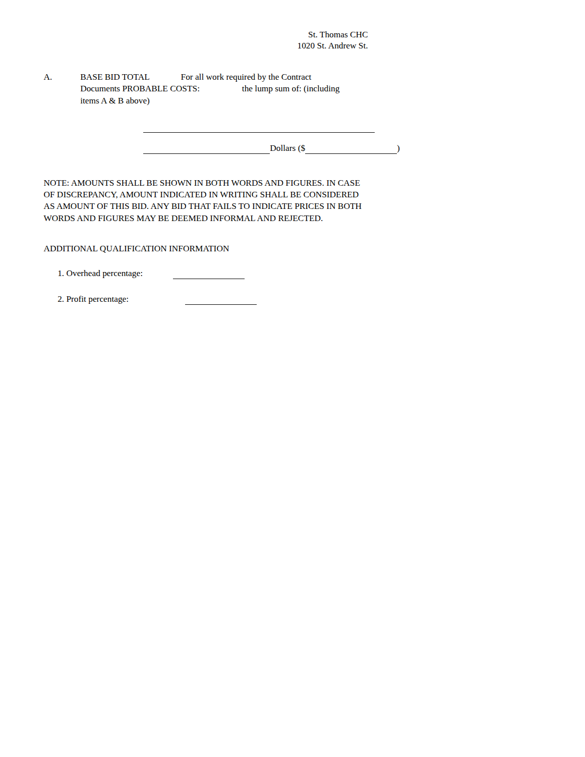St. Thomas CHC
1020 St. Andrew St.
A.
BASE BID TOTAL
For all work required by the Contract
Documents PROBABLE COSTS:
the lump sum of: (including
items A & B above)
Dollars ($ )
NOTE: AMOUNTS SHALL BE SHOWN IN BOTH WORDS AND FIGURES. IN CASE OF DISCREPANCY, AMOUNT INDICATED IN WRITING SHALL BE CONSIDERED AS AMOUNT OF THIS BID. ANY BID THAT FAILS TO INDICATE PRICES IN BOTH WORDS AND FIGURES MAY BE DEEMED INFORMAL AND REJECTED.
ADDITIONAL QUALIFICATION INFORMATION
Overhead percentage:
Profit percentage: